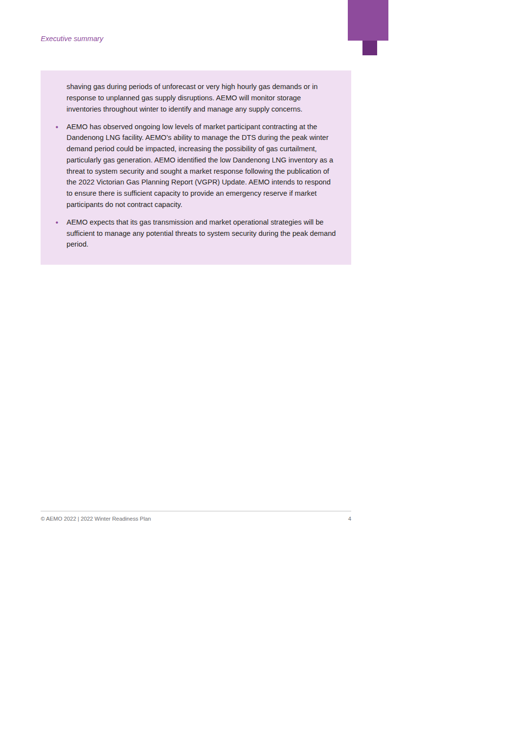Executive summary
shaving gas during periods of unforecast or very high hourly gas demands or in response to unplanned gas supply disruptions. AEMO will monitor storage inventories throughout winter to identify and manage any supply concerns.
AEMO has observed ongoing low levels of market participant contracting at the Dandenong LNG facility. AEMO’s ability to manage the DTS during the peak winter demand period could be impacted, increasing the possibility of gas curtailment, particularly gas generation. AEMO identified the low Dandenong LNG inventory as a threat to system security and sought a market response following the publication of the 2022 Victorian Gas Planning Report (VGPR) Update. AEMO intends to respond to ensure there is sufficient capacity to provide an emergency reserve if market participants do not contract capacity.
AEMO expects that its gas transmission and market operational strategies will be sufficient to manage any potential threats to system security during the peak demand period.
© AEMO 2022 | 2022 Winter Readiness Plan 4